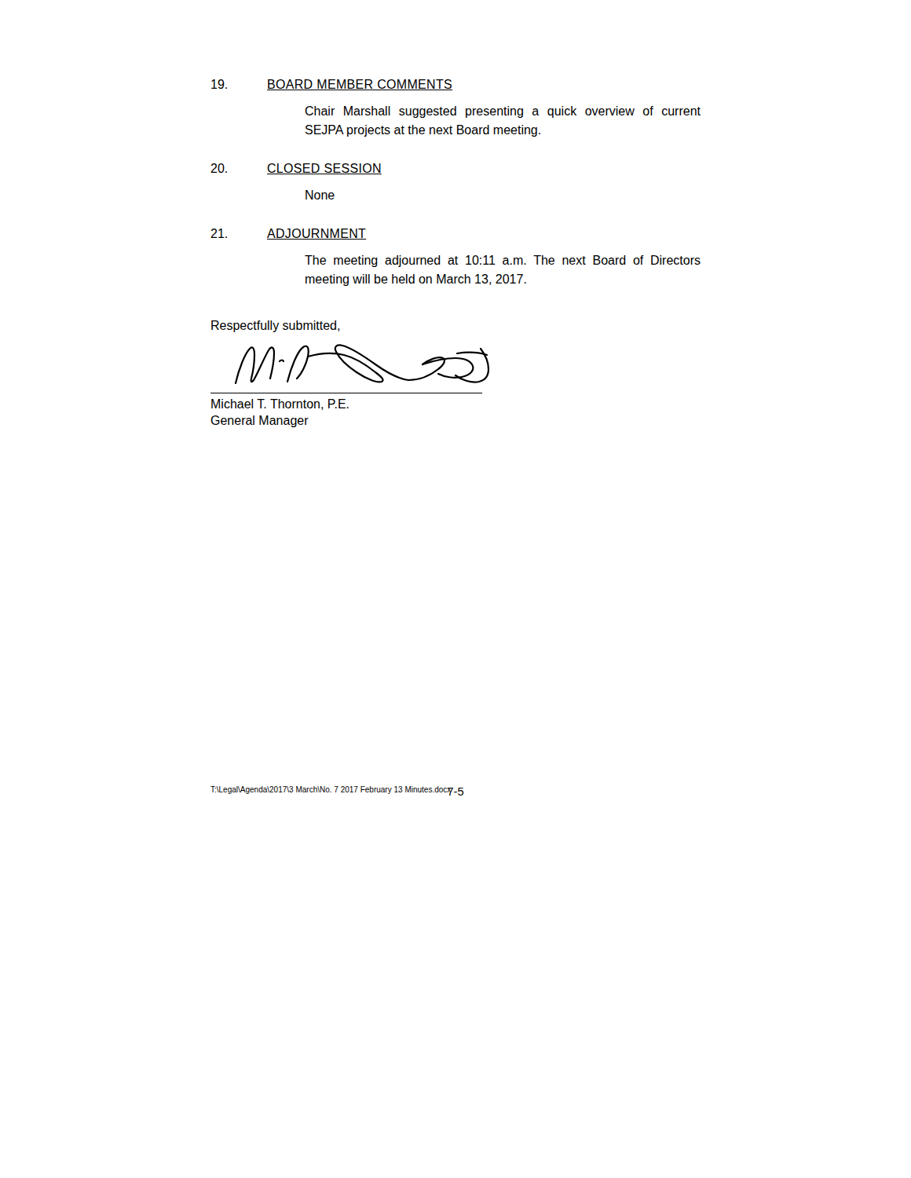19.
BOARD MEMBER COMMENTS
Chair Marshall suggested presenting a quick overview of current SEJPA projects at the next Board meeting.
20.
CLOSED SESSION
None
21.
ADJOURNMENT
The meeting adjourned at 10:11 a.m. The next Board of Directors meeting will be held on March 13, 2017.
Respectfully submitted,
Michael T. Thornton, P.E.
General Manager
T:\Legal\Agenda\2017\3 March\No. 7 2017 February 13 Minutes.docx
7-5